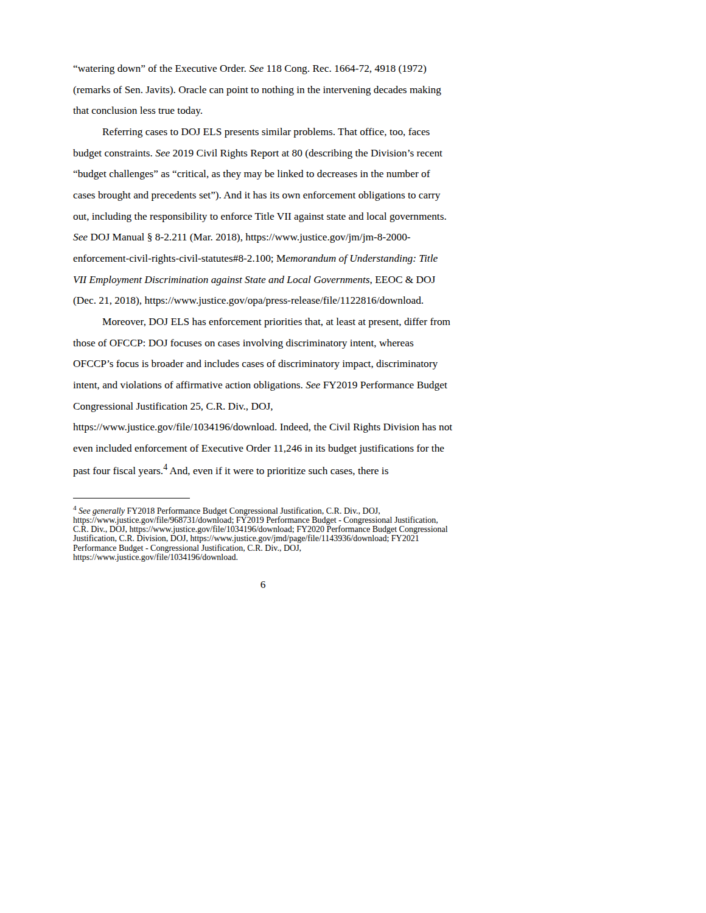“watering down” of the Executive Order. See 118 Cong. Rec. 1664-72, 4918 (1972) (remarks of Sen. Javits). Oracle can point to nothing in the intervening decades making that conclusion less true today.
Referring cases to DOJ ELS presents similar problems. That office, too, faces budget constraints. See 2019 Civil Rights Report at 80 (describing the Division’s recent “budget challenges” as “critical, as they may be linked to decreases in the number of cases brought and precedents set”). And it has its own enforcement obligations to carry out, including the responsibility to enforce Title VII against state and local governments. See DOJ Manual § 8-2.211 (Mar. 2018), https://www.justice.gov/jm/jm-8-2000-enforcement-civil-rights-civil-statutes#8-2.100; Memorandum of Understanding: Title VII Employment Discrimination against State and Local Governments, EEOC & DOJ (Dec. 21, 2018), https://www.justice.gov/opa/press-release/file/1122816/download.
Moreover, DOJ ELS has enforcement priorities that, at least at present, differ from those of OFCCP: DOJ focuses on cases involving discriminatory intent, whereas OFCCP’s focus is broader and includes cases of discriminatory impact, discriminatory intent, and violations of affirmative action obligations. See FY2019 Performance Budget Congressional Justification 25, C.R. Div., DOJ, https://www.justice.gov/file/1034196/download. Indeed, the Civil Rights Division has not even included enforcement of Executive Order 11,246 in its budget justifications for the past four fiscal years.4 And, even if it were to prioritize such cases, there is
4 See generally FY2018 Performance Budget Congressional Justification, C.R. Div., DOJ, https://www.justice.gov/file/968731/download; FY2019 Performance Budget - Congressional Justification, C.R. Div., DOJ, https://www.justice.gov/file/1034196/download; FY2020 Performance Budget Congressional Justification, C.R. Division, DOJ, https://www.justice.gov/jmd/page/file/1143936/download; FY2021 Performance Budget - Congressional Justification, C.R. Div., DOJ, https://www.justice.gov/file/1034196/download.
6